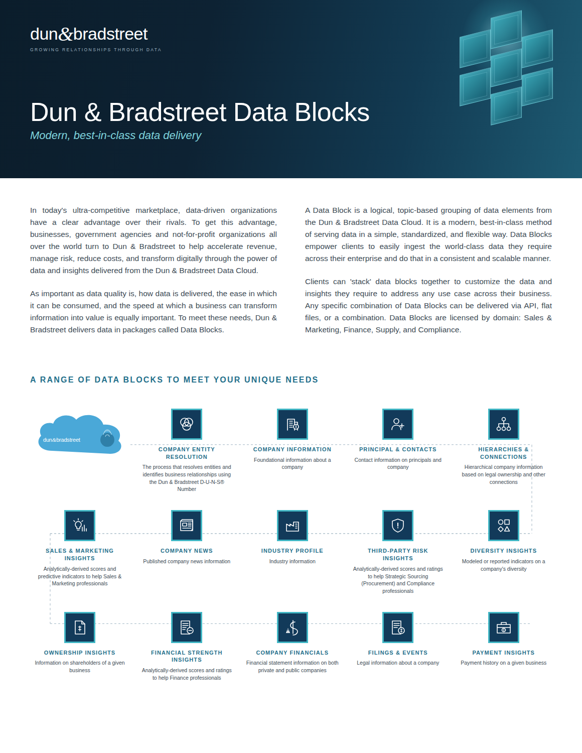dun&bradstreet
Growing Relationships Through Data
Dun & Bradstreet Data Blocks
Modern, best-in-class data delivery
In today's ultra-competitive marketplace, data-driven organizations have a clear advantage over their rivals. To get this advantage, businesses, government agencies and not-for-profit organizations all over the world turn to Dun & Bradstreet to help accelerate revenue, manage risk, reduce costs, and transform digitally through the power of data and insights delivered from the Dun & Bradstreet Data Cloud.
As important as data quality is, how data is delivered, the ease in which it can be consumed, and the speed at which a business can transform information into value is equally important. To meet these needs, Dun & Bradstreet delivers data in packages called Data Blocks.
A Data Block is a logical, topic-based grouping of data elements from the Dun & Bradstreet Data Cloud. It is a modern, best-in-class method of serving data in a simple, standardized, and flexible way. Data Blocks empower clients to easily ingest the world-class data they require across their enterprise and do that in a consistent and scalable manner.
Clients can 'stack' data blocks together to customize the data and insights they require to address any use case across their business. Any specific combination of Data Blocks can be delivered via API, flat files, or a combination. Data Blocks are licensed by domain: Sales & Marketing, Finance, Supply, and Compliance.
A Range of Data Blocks to Meet Your Unique Needs
dun&bradstreet
Company Entity Resolution
The process that resolves entities and identifies business relationships using the Dun & Bradstreet D-U-N-S® Number
Company Information
Foundational information about a company
Principal & Contacts
Contact information on principals and company
Hierarchies & Connections
Hierarchical company information based on legal ownership and other connections
Sales & Marketing Insights
Analytically-derived scores and predictive indicators to help Sales & Marketing professionals
Company News
Published company news information
Industry Profile
Industry information
Third-Party Risk Insights
Analytically-derived scores and ratings to help Strategic Sourcing (Procurement) and Compliance professionals
Diversity Insights
Modeled or reported indicators on a company's diversity
Ownership Insights
Information on shareholders of a given business
Financial Strength Insights
Analytically-derived scores and ratings to help Finance professionals
Company Financials
Financial statement information on both private and public companies
Filings & Events
Legal information about a company
Payment Insights
Payment history on a given business